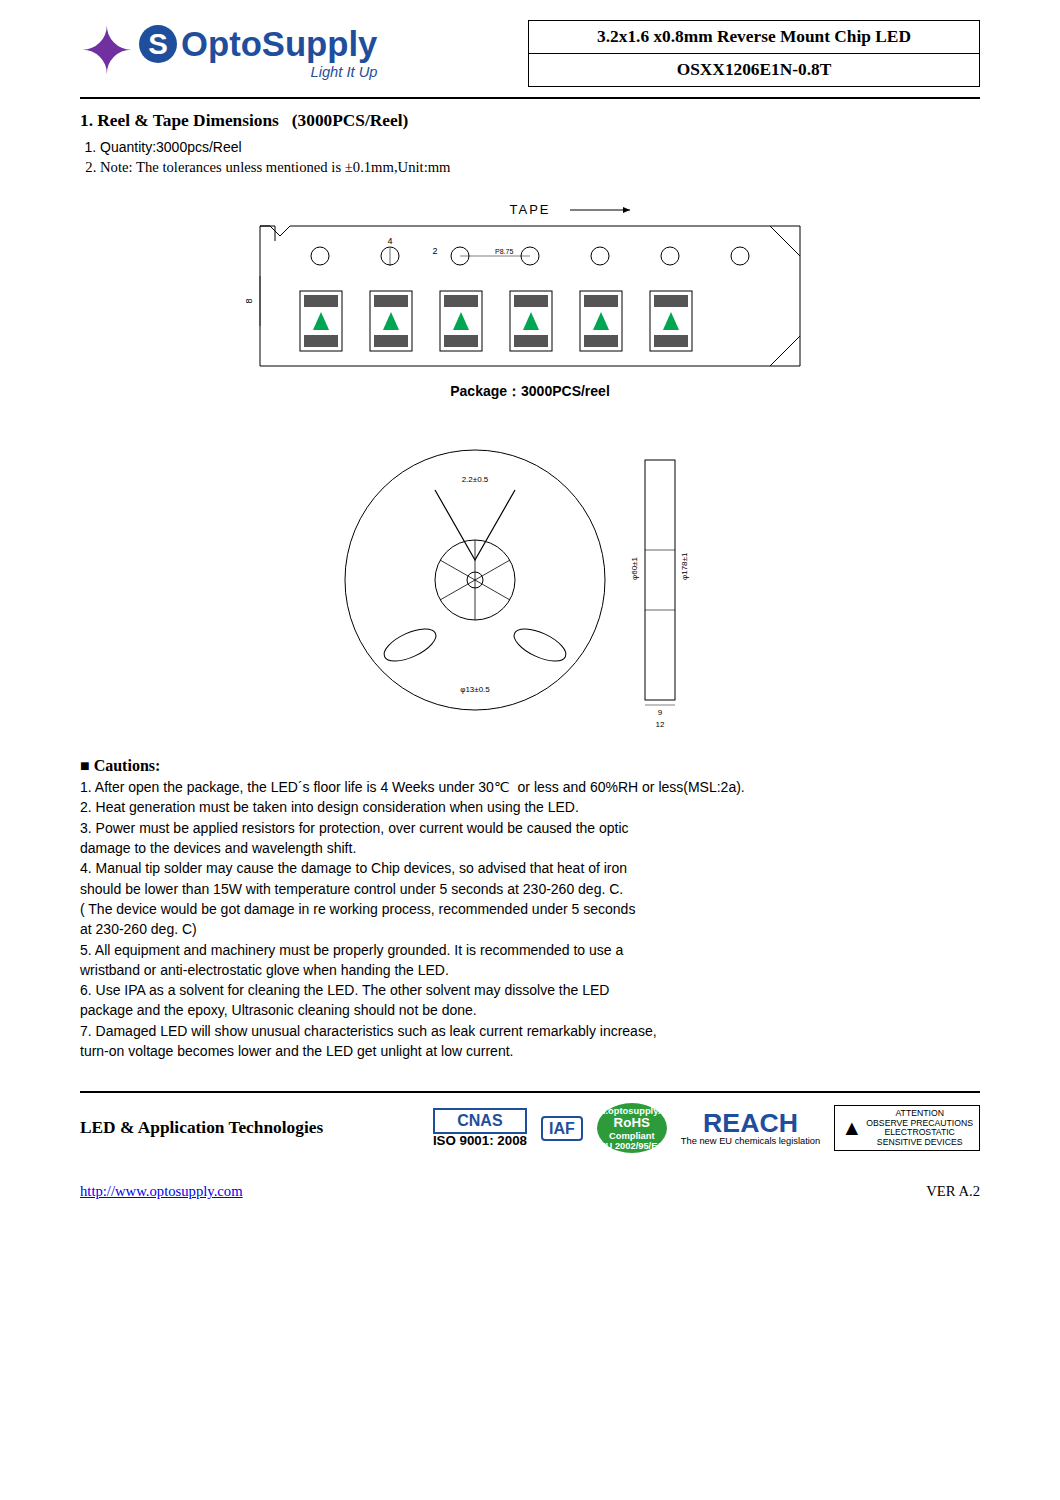✦
S
OptoSupply
Light It Up
3.2x1.6 x0.8mm Reverse Mount Chip LED
OSXX1206E1N-0.8T
1. Reel & Tape Dimensions (3000PCS/Reel)
Quantity:3000pcs/Reel
Note: The tolerances unless mentioned is ±0.1mm,Unit:mm
TAPE 4 2 P8.75 8 Package：3000PCS/reel
2.2±0.5 φ13±0.5 φ178±1 φ60±1 9 12
■ Cautions:
1. After open the package, the LED´s floor life is 4 Weeks under 30℃ or less and 60%RH or less(MSL:2a).
2. Heat generation must be taken into design consideration when using the LED.
3. Power must be applied resistors for protection, over current would be caused the optic
damage to the devices and wavelength shift.
4. Manual tip solder may cause the damage to Chip devices, so advised that heat of iron
should be lower than 15W with temperature control under 5 seconds at 230-260 deg. C.
( The device would be got damage in re working process, recommended under 5 seconds
at 230-260 deg. C)
5. All equipment and machinery must be properly grounded. It is recommended to use a
wristband or anti-electrostatic glove when handing the LED.
6. Use IPA as a solvent for cleaning the LED. The other solvent may dissolve the LED
package and the epoxy, Ultrasonic cleaning should not be done.
7. Damaged LED will show unusual characteristics such as leak current remarkably increase,
turn-on voltage becomes lower and the LED get unlight at low current.
LED & Application Technologies
CNAS
ISO 9001: 2008
IAF
www.optosupply.com RoHS Compliant EU 2002/95/EC
REACH The new EU chemicals legislation
▲ ATTENTION
OBSERVE PRECAUTIONS
ELECTROSTATIC
SENSITIVE DEVICES
http://www.optosupply.com VER A.2